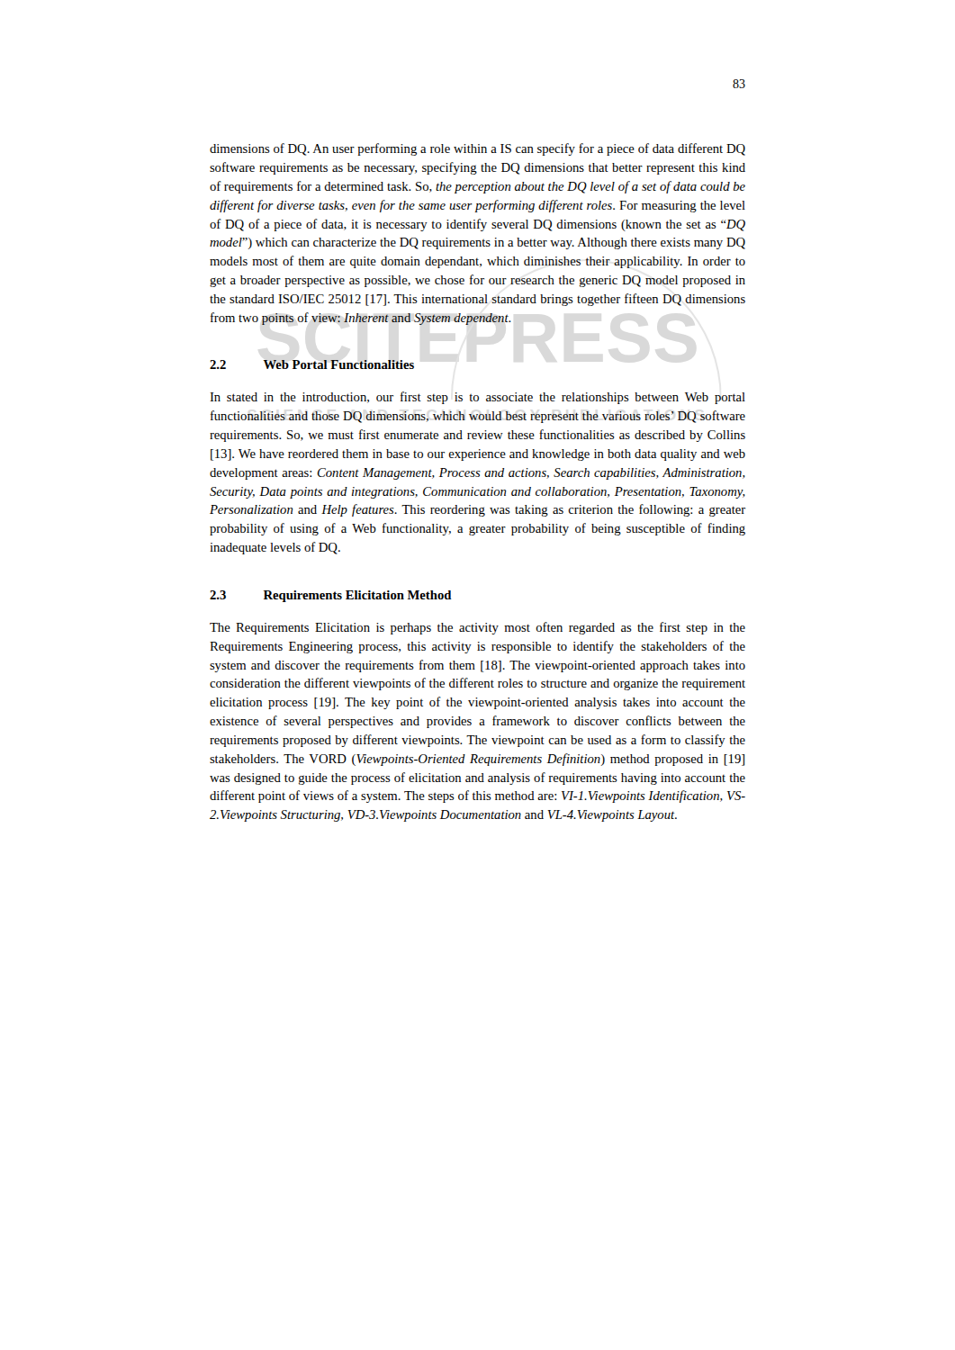83
SCITEPRESS
SCIENCE AND TECHNOLOGY PUBLICATIONS
dimensions of DQ. An user performing a role within a IS can specify for a piece of data different DQ software requirements as be necessary, specifying the DQ dimensions that better represent this kind of requirements for a determined task. So, the perception about the DQ level of a set of data could be different for diverse tasks, even for the same user performing different roles. For measuring the level of DQ of a piece of data, it is necessary to identify several DQ dimensions (known the set as “DQ model”) which can characterize the DQ requirements in a better way. Although there exists many DQ models most of them are quite domain dependant, which diminishes their applicability. In order to get a broader perspective as possible, we chose for our research the generic DQ model proposed in the standard ISO/IEC 25012 [17]. This international standard brings together fifteen DQ dimensions from two points of view: Inherent and System dependent.
2.2 Web Portal Functionalities
In stated in the introduction, our first step is to associate the relationships between Web portal functionalities and those DQ dimensions, which would best represent the various roles’ DQ software requirements. So, we must first enumerate and review these functionalities as described by Collins [13]. We have reordered them in base to our experience and knowledge in both data quality and web development areas: Content Management, Process and actions, Search capabilities, Administration, Security, Data points and integrations, Communication and collaboration, Presentation, Taxonomy, Personalization and Help features. This reordering was taking as criterion the following: a greater probability of using of a Web functionality, a greater probability of being susceptible of finding inadequate levels of DQ.
2.3 Requirements Elicitation Method
The Requirements Elicitation is perhaps the activity most often regarded as the first step in the Requirements Engineering process, this activity is responsible to identify the stakeholders of the system and discover the requirements from them [18]. The viewpoint-oriented approach takes into consideration the different viewpoints of the different roles to structure and organize the requirement elicitation process [19]. The key point of the viewpoint-oriented analysis takes into account the existence of several perspectives and provides a framework to discover conflicts between the requirements proposed by different viewpoints. The viewpoint can be used as a form to classify the stakeholders. The VORD (Viewpoints-Oriented Requirements Definition) method proposed in [19] was designed to guide the process of elicitation and analysis of requirements having into account the different point of views of a system. The steps of this method are: VI-1.Viewpoints Identification, VS-2.Viewpoints Structuring, VD-3.Viewpoints Documentation and VL-4.Viewpoints Layout.